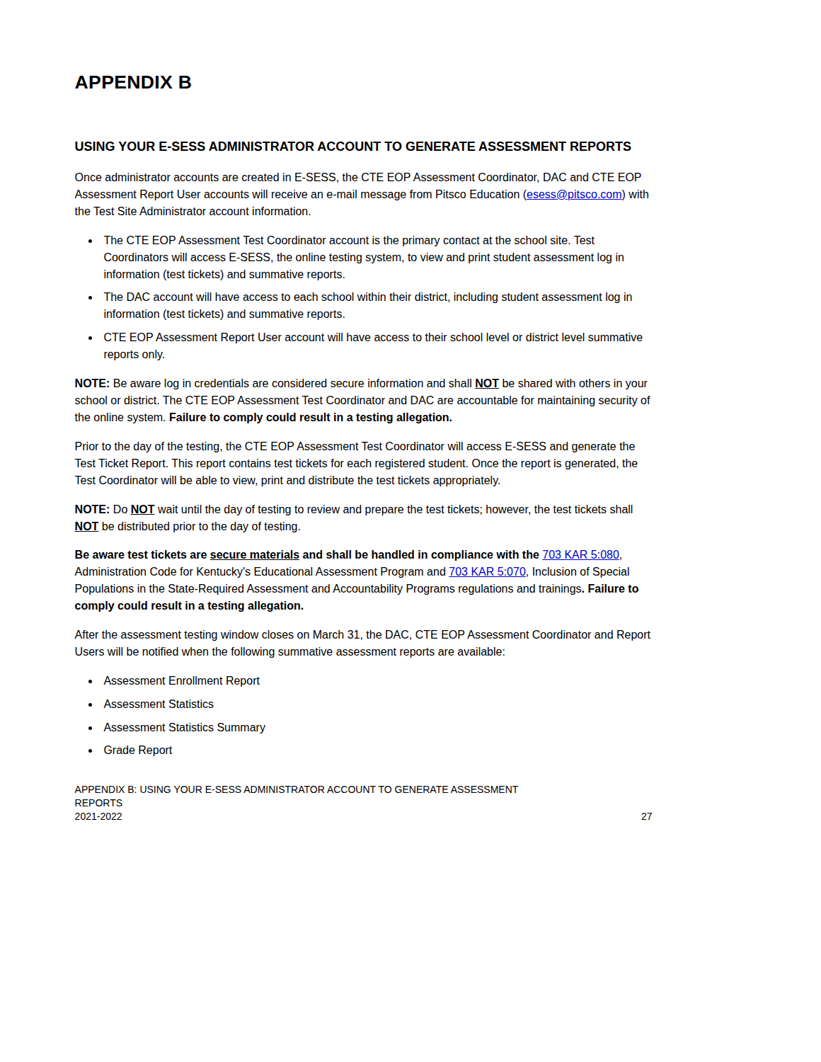APPENDIX B
Using Your E-SESS Administrator Account to Generate Assessment Reports
Once administrator accounts are created in E-SESS, the CTE EOP Assessment Coordinator, DAC and CTE EOP Assessment Report User accounts will receive an e-mail message from Pitsco Education (esess@pitsco.com) with the Test Site Administrator account information.
The CTE EOP Assessment Test Coordinator account is the primary contact at the school site. Test Coordinators will access E-SESS, the online testing system, to view and print student assessment log in information (test tickets) and summative reports.
The DAC account will have access to each school within their district, including student assessment log in information (test tickets) and summative reports.
CTE EOP Assessment Report User account will have access to their school level or district level summative reports only.
NOTE: Be aware log in credentials are considered secure information and shall NOT be shared with others in your school or district. The CTE EOP Assessment Test Coordinator and DAC are accountable for maintaining security of the online system. Failure to comply could result in a testing allegation.
Prior to the day of the testing, the CTE EOP Assessment Test Coordinator will access E-SESS and generate the Test Ticket Report. This report contains test tickets for each registered student. Once the report is generated, the Test Coordinator will be able to view, print and distribute the test tickets appropriately.
NOTE: Do NOT wait until the day of testing to review and prepare the test tickets; however, the test tickets shall NOT be distributed prior to the day of testing.
Be aware test tickets are secure materials and shall be handled in compliance with the 703 KAR 5:080, Administration Code for Kentucky's Educational Assessment Program and 703 KAR 5:070, Inclusion of Special Populations in the State-Required Assessment and Accountability Programs regulations and trainings. Failure to comply could result in a testing allegation.
After the assessment testing window closes on March 31, the DAC, CTE EOP Assessment Coordinator and Report Users will be notified when the following summative assessment reports are available:
Assessment Enrollment Report
Assessment Statistics
Assessment Statistics Summary
Grade Report
APPENDIX B: USING YOUR E-SESS ADMINISTRATOR ACCOUNT TO GENERATE ASSESSMENT REPORTS
2021-2022
27